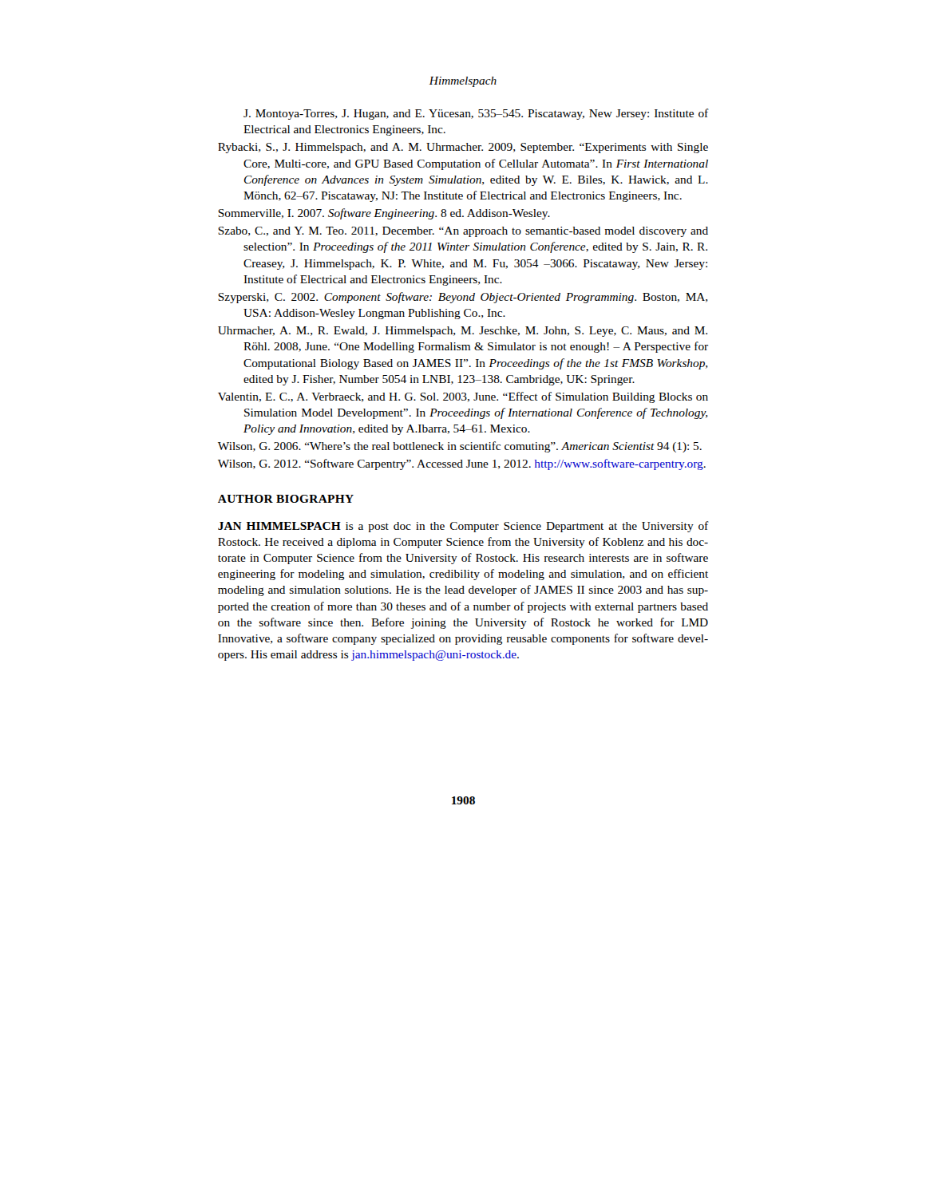Himmelspach
J. Montoya-Torres, J. Hugan, and E. Yücesan, 535–545. Piscataway, New Jersey: Institute of Electrical and Electronics Engineers, Inc.
Rybacki, S., J. Himmelspach, and A. M. Uhrmacher. 2009, September. “Experiments with Single Core, Multi-core, and GPU Based Computation of Cellular Automata”. In First International Conference on Advances in System Simulation, edited by W. E. Biles, K. Hawick, and L. Mönch, 62–67. Piscataway, NJ: The Institute of Electrical and Electronics Engineers, Inc.
Sommerville, I. 2007. Software Engineering. 8 ed. Addison-Wesley.
Szabo, C., and Y. M. Teo. 2011, December. “An approach to semantic-based model discovery and selection”. In Proceedings of the 2011 Winter Simulation Conference, edited by S. Jain, R. R. Creasey, J. Himmelspach, K. P. White, and M. Fu, 3054 –3066. Piscataway, New Jersey: Institute of Electrical and Electronics Engineers, Inc.
Szyperski, C. 2002. Component Software: Beyond Object-Oriented Programming. Boston, MA, USA: Addison-Wesley Longman Publishing Co., Inc.
Uhrmacher, A. M., R. Ewald, J. Himmelspach, M. Jeschke, M. John, S. Leye, C. Maus, and M. Röhl. 2008, June. “One Modelling Formalism & Simulator is not enough! – A Perspective for Computational Biology Based on JAMES II”. In Proceedings of the the 1st FMSB Workshop, edited by J. Fisher, Number 5054 in LNBI, 123–138. Cambridge, UK: Springer.
Valentin, E. C., A. Verbraeck, and H. G. Sol. 2003, June. “Effect of Simulation Building Blocks on Simulation Model Development”. In Proceedings of International Conference of Technology, Policy and Innovation, edited by A.Ibarra, 54–61. Mexico.
Wilson, G. 2006. “Where’s the real bottleneck in scientifc comuting”. American Scientist 94 (1): 5.
Wilson, G. 2012. “Software Carpentry”. Accessed June 1, 2012. http://www.software-carpentry.org.
AUTHOR BIOGRAPHY
JAN HIMMELSPACH is a post doc in the Computer Science Department at the University of Rostock. He received a diploma in Computer Science from the University of Koblenz and his doctorate in Computer Science from the University of Rostock. His research interests are in software engineering for modeling and simulation, credibility of modeling and simulation, and on efficient modeling and simulation solutions. He is the lead developer of JAMES II since 2003 and has supported the creation of more than 30 theses and of a number of projects with external partners based on the software since then. Before joining the University of Rostock he worked for LMD Innovative, a software company specialized on providing reusable components for software developers. His email address is jan.himmelspach@uni-rostock.de.
1908